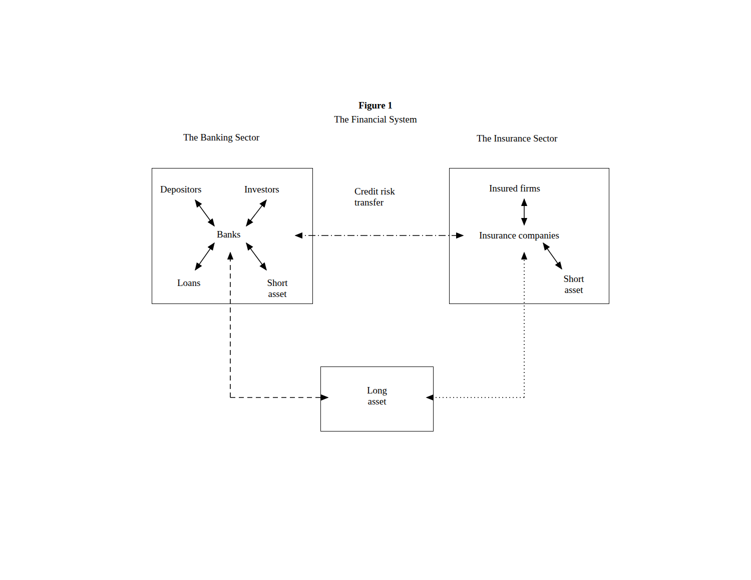Figure 1
The Financial System
The Banking Sector
The Insurance Sector
Depositors
Investors
Banks
Loans
Short asset
Insured firms
Insurance companies
Short asset
Long asset
Credit risk transfer